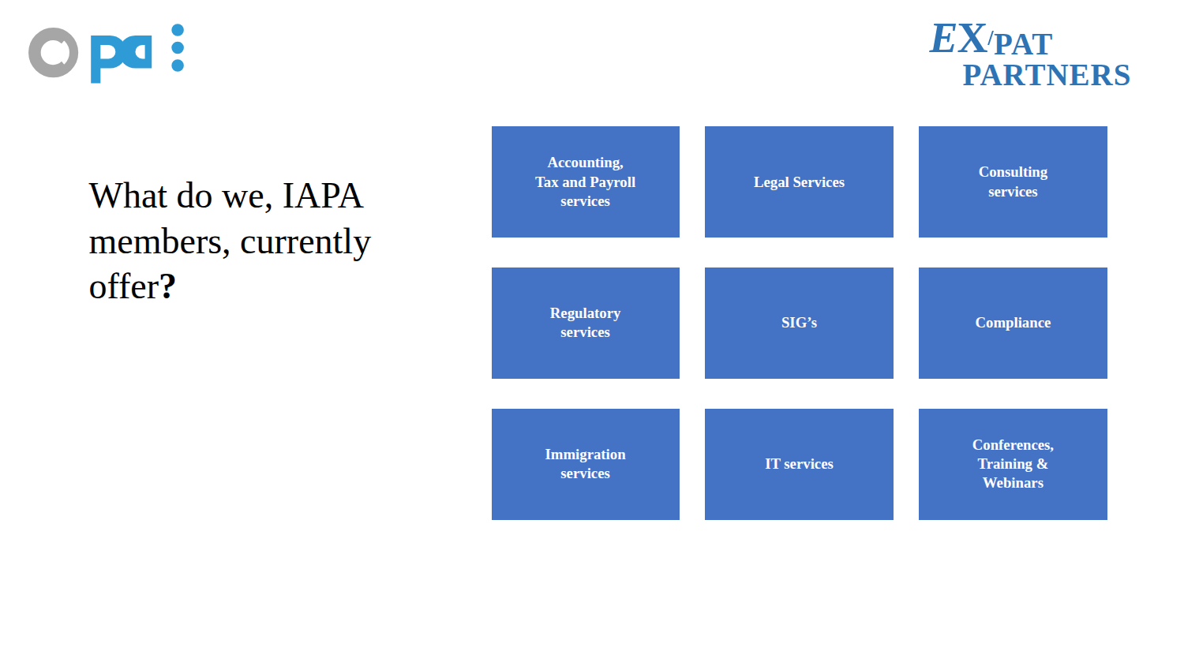EX PAT
PARTNERS
What do we, IAPA members, currently offer?
Accounting,
Tax and Payroll
services
Legal Services
Consulting
services
Regulatory
services
SIG’s
Compliance
Immigration
services
IT services
Conferences,
Training &
Webinars